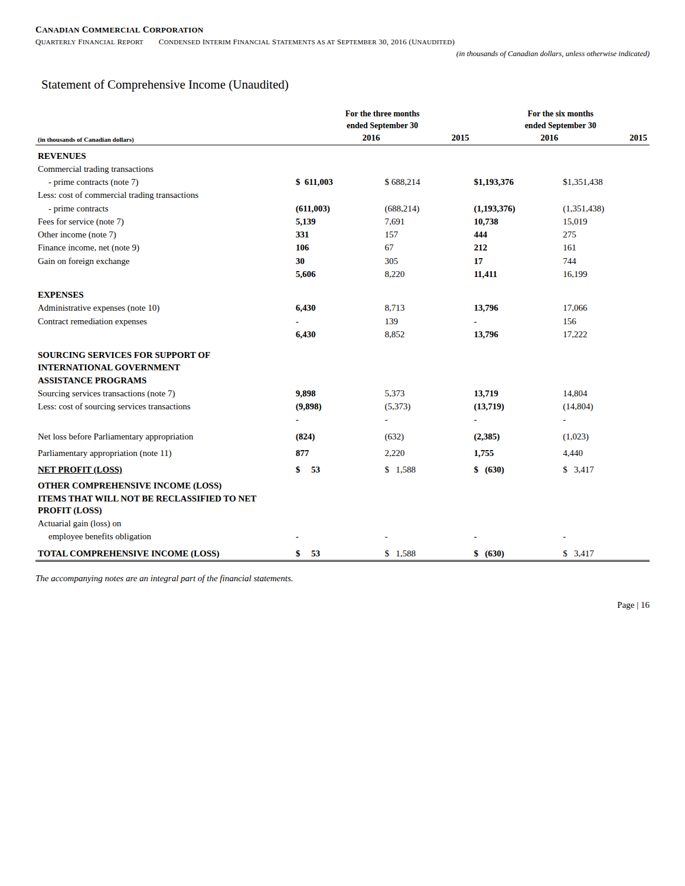CANADIAN COMMERCIAL CORPORATION
QUARTERLY FINANCIAL REPORT CONDENSED INTERIM FINANCIAL STATEMENTS AS AT SEPTEMBER 30, 2016 (UNAUDITED)
(in thousands of Canadian dollars, unless otherwise indicated)
Statement of Comprehensive Income (Unaudited)
| | For the three months | For the six months |
| --- | --- | --- |
| | ended September 30 | ended September 30 |
| (in thousands of Canadian dollars) | 2016 | 2015 | 2016 | 2015 |
| REVENUES | | | | |
| Commercial trading transactions | | | | |
| - prime contracts (note 7) | $ 611,003 | $ 688,214 | $1,193,376 | $1,351,438 |
| Less: cost of commercial trading transactions | | | | |
| - prime contracts | (611,003) | (688,214) | (1,193,376) | (1,351,438) |
| Fees for service (note 7) | 5,139 | 7,691 | 10,738 | 15,019 |
| Other income (note 7) | 331 | 157 | 444 | 275 |
| Finance income, net (note 9) | 106 | 67 | 212 | 161 |
| Gain on foreign exchange | 30 | 305 | 17 | 744 |
| | 5,606 | 8,220 | 11,411 | 16,199 |
| EXPENSES | | | | |
| Administrative expenses (note 10) | 6,430 | 8,713 | 13,796 | 17,066 |
| Contract remediation expenses | - | 139 | - | 156 |
| | 6,430 | 8,852 | 13,796 | 17,222 |
| SOURCING SERVICES FOR SUPPORT OF | | | | |
| INTERNATIONAL GOVERNMENT | | | | |
| ASSISTANCE PROGRAMS | | | | |
| Sourcing services transactions (note 7) | 9,898 | 5,373 | 13,719 | 14,804 |
| Less: cost of sourcing services transactions | (9,898) | (5,373) | (13,719) | (14,804) |
| | - | - | - | - |
| Net loss before Parliamentary appropriation | (824) | (632) | (2,385) | (1,023) |
| Parliamentary appropriation (note 11) | 877 | 2,220 | 1,755 | 4,440 |
| NET PROFIT (LOSS) | $ 53 | $ 1,588 | $ (630) | $ 3,417 |
| OTHER COMPREHENSIVE INCOME (LOSS) | | | | |
| ITEMS THAT WILL NOT BE RECLASSIFIED TO NET PROFIT (LOSS) | | | | |
| Actuarial gain (loss) on | | | | |
| employee benefits obligation | - | - | - | - |
| TOTAL COMPREHENSIVE INCOME (LOSS) | $ 53 | $ 1,588 | $ (630) | $ 3,417 |
The accompanying notes are an integral part of the financial statements.
Page | 16